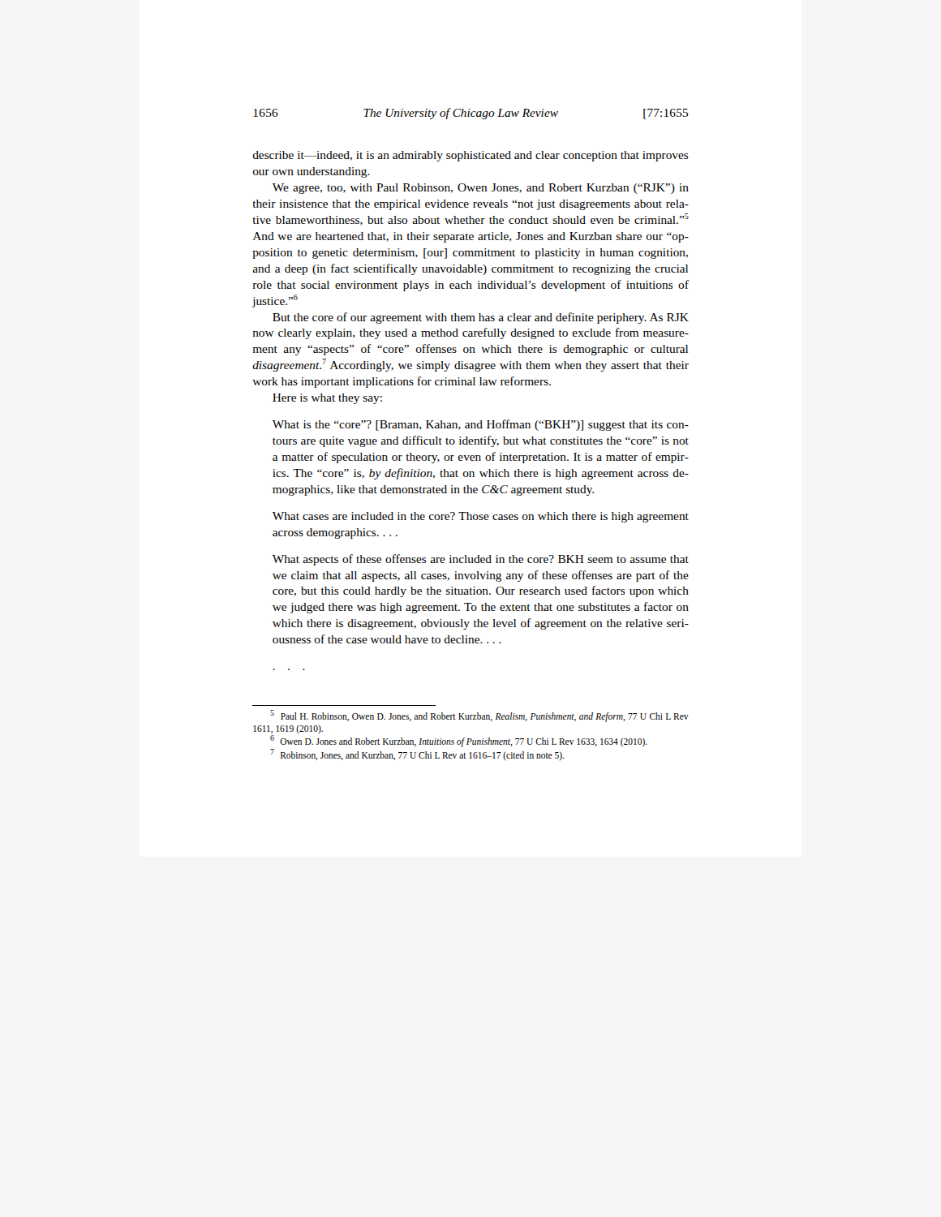1656 The University of Chicago Law Review [77:1655
describe it—indeed, it is an admirably sophisticated and clear conception that improves our own understanding.
We agree, too, with Paul Robinson, Owen Jones, and Robert Kurzban (“RJK”) in their insistence that the empirical evidence reveals “not just disagreements about relative blameworthiness, but also about whether the conduct should even be criminal.”5 And we are heartened that, in their separate article, Jones and Kurzban share our “opposition to genetic determinism, [our] commitment to plasticity in human cognition, and a deep (in fact scientifically unavoidable) commitment to recognizing the crucial role that social environment plays in each individual’s development of intuitions of justice.”6
But the core of our agreement with them has a clear and definite periphery. As RJK now clearly explain, they used a method carefully designed to exclude from measurement any “aspects” of “core” offenses on which there is demographic or cultural disagreement.7 Accordingly, we simply disagree with them when they assert that their work has important implications for criminal law reformers.
Here is what they say:
What is the “core”? [Braman, Kahan, and Hoffman (“BKH”)] suggest that its contours are quite vague and difficult to identify, but what constitutes the “core” is not a matter of speculation or theory, or even of interpretation. It is a matter of empirics. The “core” is, by definition, that on which there is high agreement across demographics, like that demonstrated in the C&C agreement study.
What cases are included in the core? Those cases on which there is high agreement across demographics. . . .
What aspects of these offenses are included in the core? BKH seem to assume that we claim that all aspects, all cases, involving any of these offenses are part of the core, but this could hardly be the situation. Our research used factors upon which we judged there was high agreement. To the extent that one substitutes a factor on which there is disagreement, obviously the level of agreement on the relative seriousness of the case would have to decline. . . .
. . .
5 Paul H. Robinson, Owen D. Jones, and Robert Kurzban, Realism, Punishment, and Reform, 77 U Chi L Rev 1611, 1619 (2010).
6 Owen D. Jones and Robert Kurzban, Intuitions of Punishment, 77 U Chi L Rev 1633, 1634 (2010).
7 Robinson, Jones, and Kurzban, 77 U Chi L Rev at 1616–17 (cited in note 5).